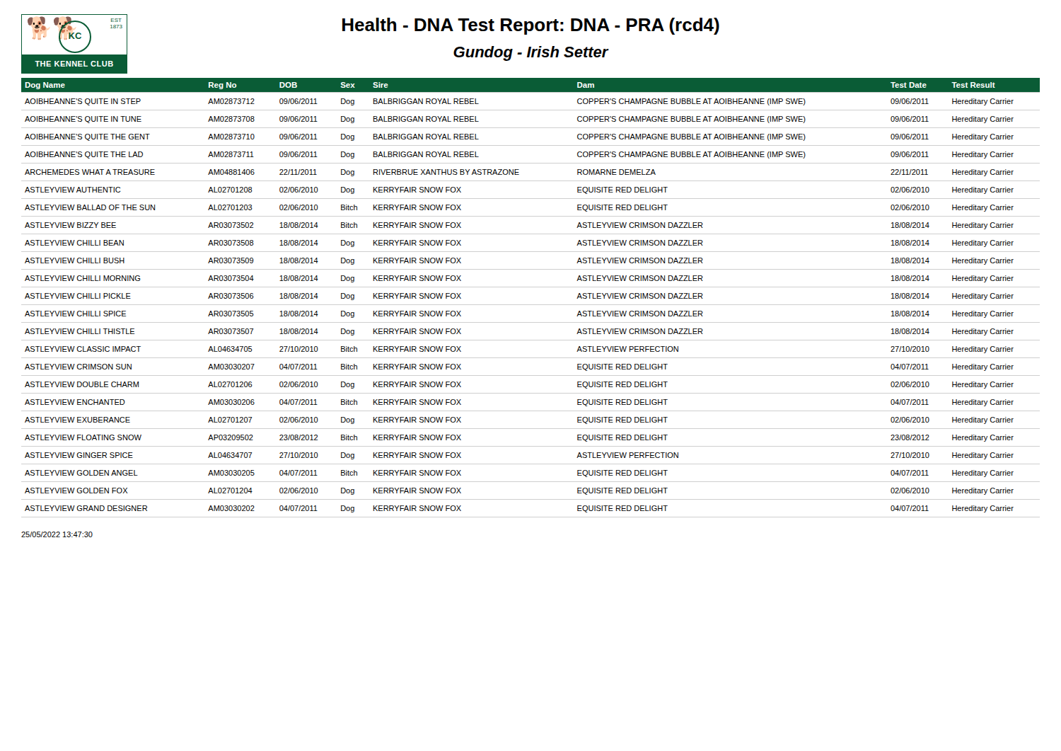🐕🐕
KC
EST
1873
THE KENNEL CLUB
Health - DNA Test Report: DNA - PRA (rcd4)
Gundog - Irish Setter
| Dog Name | Reg No | DOB | Sex | Sire | Dam | Test Date | Test Result |
| --- | --- | --- | --- | --- | --- | --- | --- |
| AOIBHEANNE'S QUITE IN STEP | AM02873712 | 09/06/2011 | Dog | BALBRIGGAN ROYAL REBEL | COPPER'S CHAMPAGNE BUBBLE AT AOIBHEANNE (IMP SWE) | 09/06/2011 | Hereditary Carrier |
| AOIBHEANNE'S QUITE IN TUNE | AM02873708 | 09/06/2011 | Dog | BALBRIGGAN ROYAL REBEL | COPPER'S CHAMPAGNE BUBBLE AT AOIBHEANNE (IMP SWE) | 09/06/2011 | Hereditary Carrier |
| AOIBHEANNE'S QUITE THE GENT | AM02873710 | 09/06/2011 | Dog | BALBRIGGAN ROYAL REBEL | COPPER'S CHAMPAGNE BUBBLE AT AOIBHEANNE (IMP SWE) | 09/06/2011 | Hereditary Carrier |
| AOIBHEANNE'S QUITE THE LAD | AM02873711 | 09/06/2011 | Dog | BALBRIGGAN ROYAL REBEL | COPPER'S CHAMPAGNE BUBBLE AT AOIBHEANNE (IMP SWE) | 09/06/2011 | Hereditary Carrier |
| ARCHEMEDES WHAT A TREASURE | AM04881406 | 22/11/2011 | Dog | RIVERBRUE XANTHUS BY ASTRAZONE | ROMARNE DEMELZA | 22/11/2011 | Hereditary Carrier |
| ASTLEYVIEW AUTHENTIC | AL02701208 | 02/06/2010 | Dog | KERRYFAIR SNOW FOX | EQUISITE RED DELIGHT | 02/06/2010 | Hereditary Carrier |
| ASTLEYVIEW BALLAD OF THE SUN | AL02701203 | 02/06/2010 | Bitch | KERRYFAIR SNOW FOX | EQUISITE RED DELIGHT | 02/06/2010 | Hereditary Carrier |
| ASTLEYVIEW BIZZY BEE | AR03073502 | 18/08/2014 | Bitch | KERRYFAIR SNOW FOX | ASTLEYVIEW CRIMSON DAZZLER | 18/08/2014 | Hereditary Carrier |
| ASTLEYVIEW CHILLI BEAN | AR03073508 | 18/08/2014 | Dog | KERRYFAIR SNOW FOX | ASTLEYVIEW CRIMSON DAZZLER | 18/08/2014 | Hereditary Carrier |
| ASTLEYVIEW CHILLI BUSH | AR03073509 | 18/08/2014 | Dog | KERRYFAIR SNOW FOX | ASTLEYVIEW CRIMSON DAZZLER | 18/08/2014 | Hereditary Carrier |
| ASTLEYVIEW CHILLI MORNING | AR03073504 | 18/08/2014 | Dog | KERRYFAIR SNOW FOX | ASTLEYVIEW CRIMSON DAZZLER | 18/08/2014 | Hereditary Carrier |
| ASTLEYVIEW CHILLI PICKLE | AR03073506 | 18/08/2014 | Dog | KERRYFAIR SNOW FOX | ASTLEYVIEW CRIMSON DAZZLER | 18/08/2014 | Hereditary Carrier |
| ASTLEYVIEW CHILLI SPICE | AR03073505 | 18/08/2014 | Dog | KERRYFAIR SNOW FOX | ASTLEYVIEW CRIMSON DAZZLER | 18/08/2014 | Hereditary Carrier |
| ASTLEYVIEW CHILLI THISTLE | AR03073507 | 18/08/2014 | Dog | KERRYFAIR SNOW FOX | ASTLEYVIEW CRIMSON DAZZLER | 18/08/2014 | Hereditary Carrier |
| ASTLEYVIEW CLASSIC IMPACT | AL04634705 | 27/10/2010 | Bitch | KERRYFAIR SNOW FOX | ASTLEYVIEW PERFECTION | 27/10/2010 | Hereditary Carrier |
| ASTLEYVIEW CRIMSON SUN | AM03030207 | 04/07/2011 | Bitch | KERRYFAIR SNOW FOX | EQUISITE RED DELIGHT | 04/07/2011 | Hereditary Carrier |
| ASTLEYVIEW DOUBLE CHARM | AL02701206 | 02/06/2010 | Dog | KERRYFAIR SNOW FOX | EQUISITE RED DELIGHT | 02/06/2010 | Hereditary Carrier |
| ASTLEYVIEW ENCHANTED | AM03030206 | 04/07/2011 | Bitch | KERRYFAIR SNOW FOX | EQUISITE RED DELIGHT | 04/07/2011 | Hereditary Carrier |
| ASTLEYVIEW EXUBERANCE | AL02701207 | 02/06/2010 | Dog | KERRYFAIR SNOW FOX | EQUISITE RED DELIGHT | 02/06/2010 | Hereditary Carrier |
| ASTLEYVIEW FLOATING SNOW | AP03209502 | 23/08/2012 | Bitch | KERRYFAIR SNOW FOX | EQUISITE RED DELIGHT | 23/08/2012 | Hereditary Carrier |
| ASTLEYVIEW GINGER SPICE | AL04634707 | 27/10/2010 | Dog | KERRYFAIR SNOW FOX | ASTLEYVIEW PERFECTION | 27/10/2010 | Hereditary Carrier |
| ASTLEYVIEW GOLDEN ANGEL | AM03030205 | 04/07/2011 | Bitch | KERRYFAIR SNOW FOX | EQUISITE RED DELIGHT | 04/07/2011 | Hereditary Carrier |
| ASTLEYVIEW GOLDEN FOX | AL02701204 | 02/06/2010 | Dog | KERRYFAIR SNOW FOX | EQUISITE RED DELIGHT | 02/06/2010 | Hereditary Carrier |
| ASTLEYVIEW GRAND DESIGNER | AM03030202 | 04/07/2011 | Dog | KERRYFAIR SNOW FOX | EQUISITE RED DELIGHT | 04/07/2011 | Hereditary Carrier |
25/05/2022 13:47:30